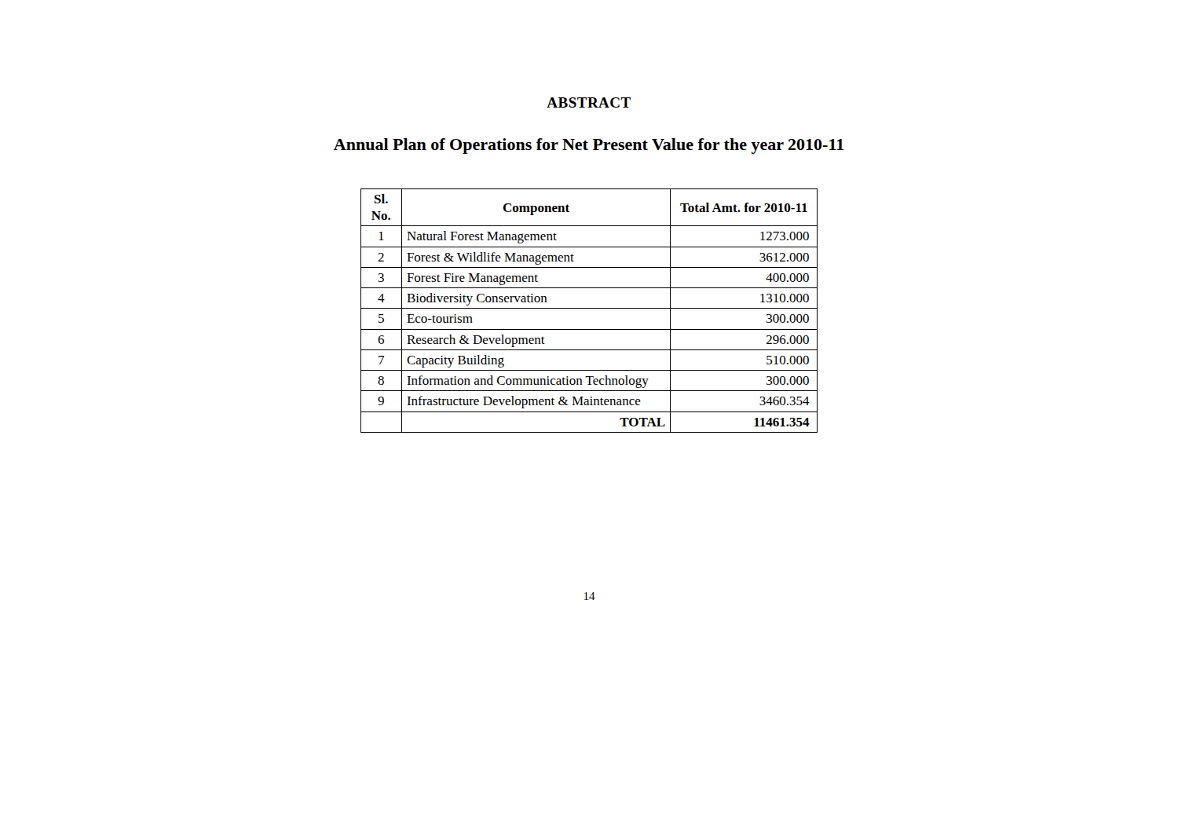ABSTRACT
Annual Plan of Operations for Net Present Value for the year 2010-11
| Sl. No. | Component | Total Amt. for 2010-11 |
| --- | --- | --- |
| 1 | Natural Forest Management | 1273.000 |
| 2 | Forest & Wildlife Management | 3612.000 |
| 3 | Forest Fire Management | 400.000 |
| 4 | Biodiversity Conservation | 1310.000 |
| 5 | Eco-tourism | 300.000 |
| 6 | Research & Development | 296.000 |
| 7 | Capacity Building | 510.000 |
| 8 | Information and Communication Technology | 300.000 |
| 9 | Infrastructure Development & Maintenance | 3460.354 |
| | TOTAL | 11461.354 |
14